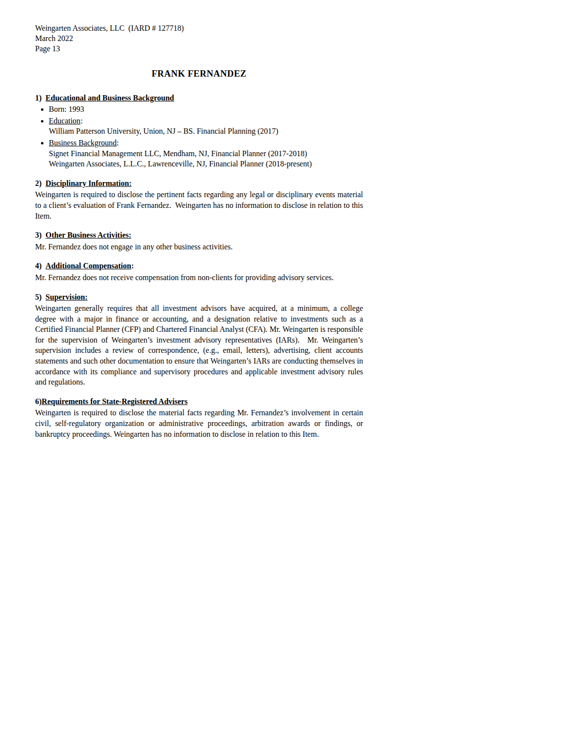Weingarten Associates, LLC (IARD # 127718)
March 2022
Page 13
FRANK FERNANDEZ
1) Educational and Business Background
Born: 1993
Education:
William Patterson University, Union, NJ – BS. Financial Planning (2017)
Business Background:
Signet Financial Management LLC, Mendham, NJ, Financial Planner (2017-2018)
Weingarten Associates, L.L.C., Lawrenceville, NJ, Financial Planner (2018-present)
2) Disciplinary Information:
Weingarten is required to disclose the pertinent facts regarding any legal or disciplinary events material to a client’s evaluation of Frank Fernandez. Weingarten has no information to disclose in relation to this Item.
3) Other Business Activities:
Mr. Fernandez does not engage in any other business activities.
4) Additional Compensation:
Mr. Fernandez does not receive compensation from non-clients for providing advisory services.
5) Supervision:
Weingarten generally requires that all investment advisors have acquired, at a minimum, a college degree with a major in finance or accounting, and a designation relative to investments such as a Certified Financial Planner (CFP) and Chartered Financial Analyst (CFA). Mr. Weingarten is responsible for the supervision of Weingarten’s investment advisory representatives (IARs). Mr. Weingarten’s supervision includes a review of correspondence, (e.g., email, letters), advertising, client accounts statements and such other documentation to ensure that Weingarten’s IARs are conducting themselves in accordance with its compliance and supervisory procedures and applicable investment advisory rules and regulations.
6) Requirements for State-Registered Advisers
Weingarten is required to disclose the material facts regarding Mr. Fernandez’s involvement in certain civil, self-regulatory organization or administrative proceedings, arbitration awards or findings, or bankruptcy proceedings. Weingarten has no information to disclose in relation to this Item.